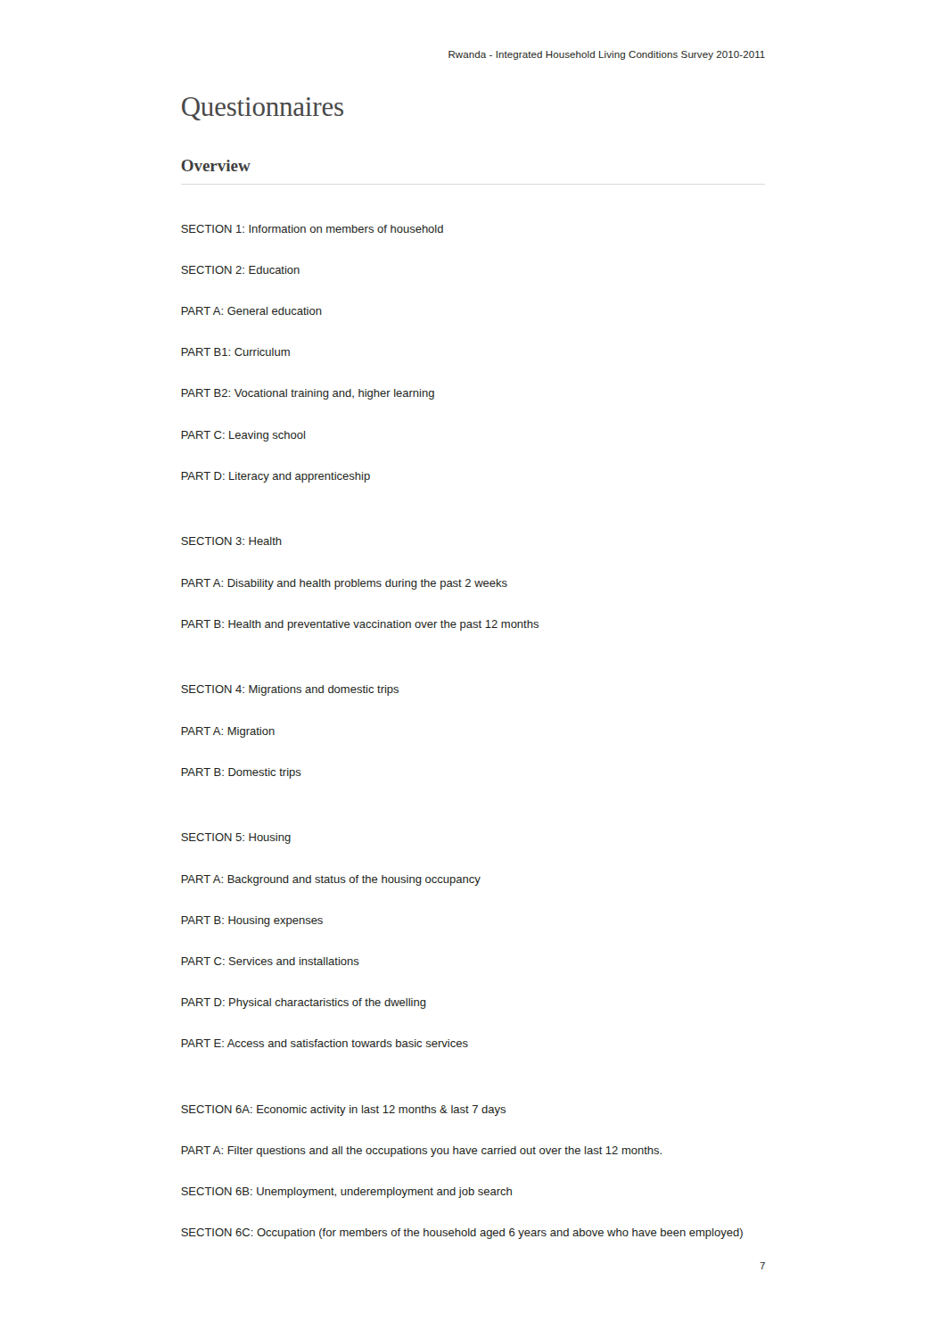Rwanda - Integrated Household Living Conditions Survey 2010-2011
Questionnaires
Overview
SECTION 1: Information on members of household
SECTION 2: Education
PART A: General education
PART B1: Curriculum
PART B2: Vocational training and, higher learning
PART C: Leaving school
PART D: Literacy and apprenticeship
SECTION 3: Health
PART A: Disability and health problems during the past 2 weeks
PART B: Health and preventative vaccination over the past 12 months
SECTION 4: Migrations and domestic trips
PART A: Migration
PART B: Domestic trips
SECTION 5: Housing
PART A: Background and status of the housing occupancy
PART B: Housing expenses
PART C: Services and installations
PART D: Physical charactaristics of the dwelling
PART E: Access and satisfaction towards basic services
SECTION 6A: Economic activity in last 12 months & last 7 days
PART A: Filter questions and all the occupations you have carried out over the last 12 months.
SECTION 6B: Unemployment, underemployment and job search
SECTION 6C: Occupation (for members of the household aged 6 years and above who have been employed)
7